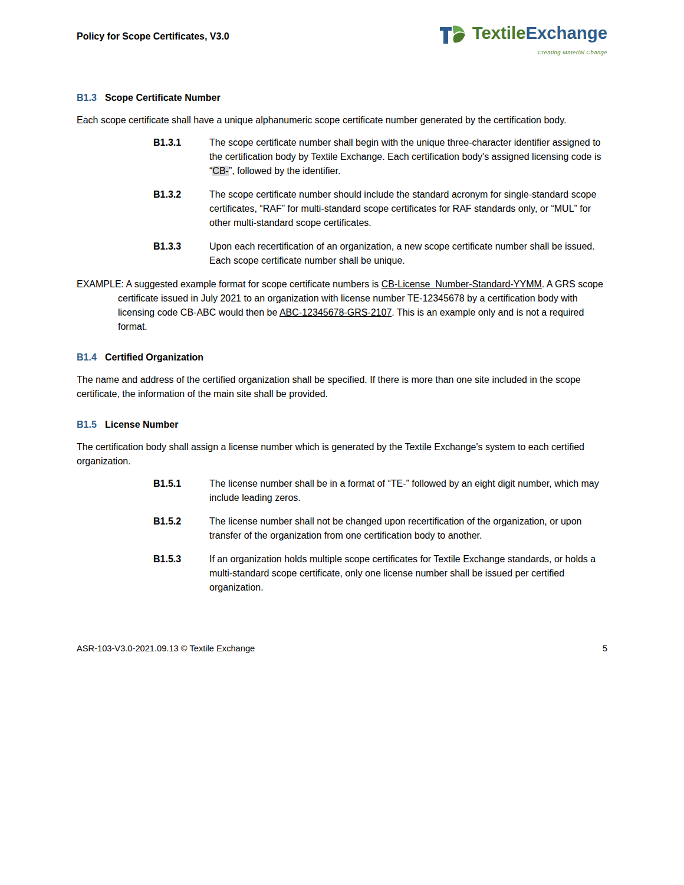Policy for Scope Certificates, V3.0
Textile Exchange
Creating Material Change
B1.3 Scope Certificate Number
Each scope certificate shall have a unique alphanumeric scope certificate number generated by the certification body.
B1.3.1
The scope certificate number shall begin with the unique three-character identifier assigned to the certification body by Textile Exchange. Each certification body's assigned licensing code is “CB-”, followed by the identifier.
B1.3.2
The scope certificate number should include the standard acronym for single-standard scope certificates, “RAF” for multi-standard scope certificates for RAF standards only, or “MUL” for other multi-standard scope certificates.
B1.3.3
Upon each recertification of an organization, a new scope certificate number shall be issued. Each scope certificate number shall be unique.
EXAMPLE: A suggested example format for scope certificate numbers is CB-License Number-Standard-YYMM. A GRS scope certificate issued in July 2021 to an organization with license number TE-12345678 by a certification body with licensing code CB-ABC would then be ABC-12345678-GRS-2107. This is an example only and is not a required format.
B1.4 Certified Organization
The name and address of the certified organization shall be specified. If there is more than one site included in the scope certificate, the information of the main site shall be provided.
B1.5 License Number
The certification body shall assign a license number which is generated by the Textile Exchange's system to each certified organization.
B1.5.1
The license number shall be in a format of “TE-” followed by an eight digit number, which may include leading zeros.
B1.5.2
The license number shall not be changed upon recertification of the organization, or upon transfer of the organization from one certification body to another.
B1.5.3
If an organization holds multiple scope certificates for Textile Exchange standards, or holds a multi-standard scope certificate, only one license number shall be issued per certified organization.
ASR-103-V3.0-2021.09.13 © Textile Exchange
5